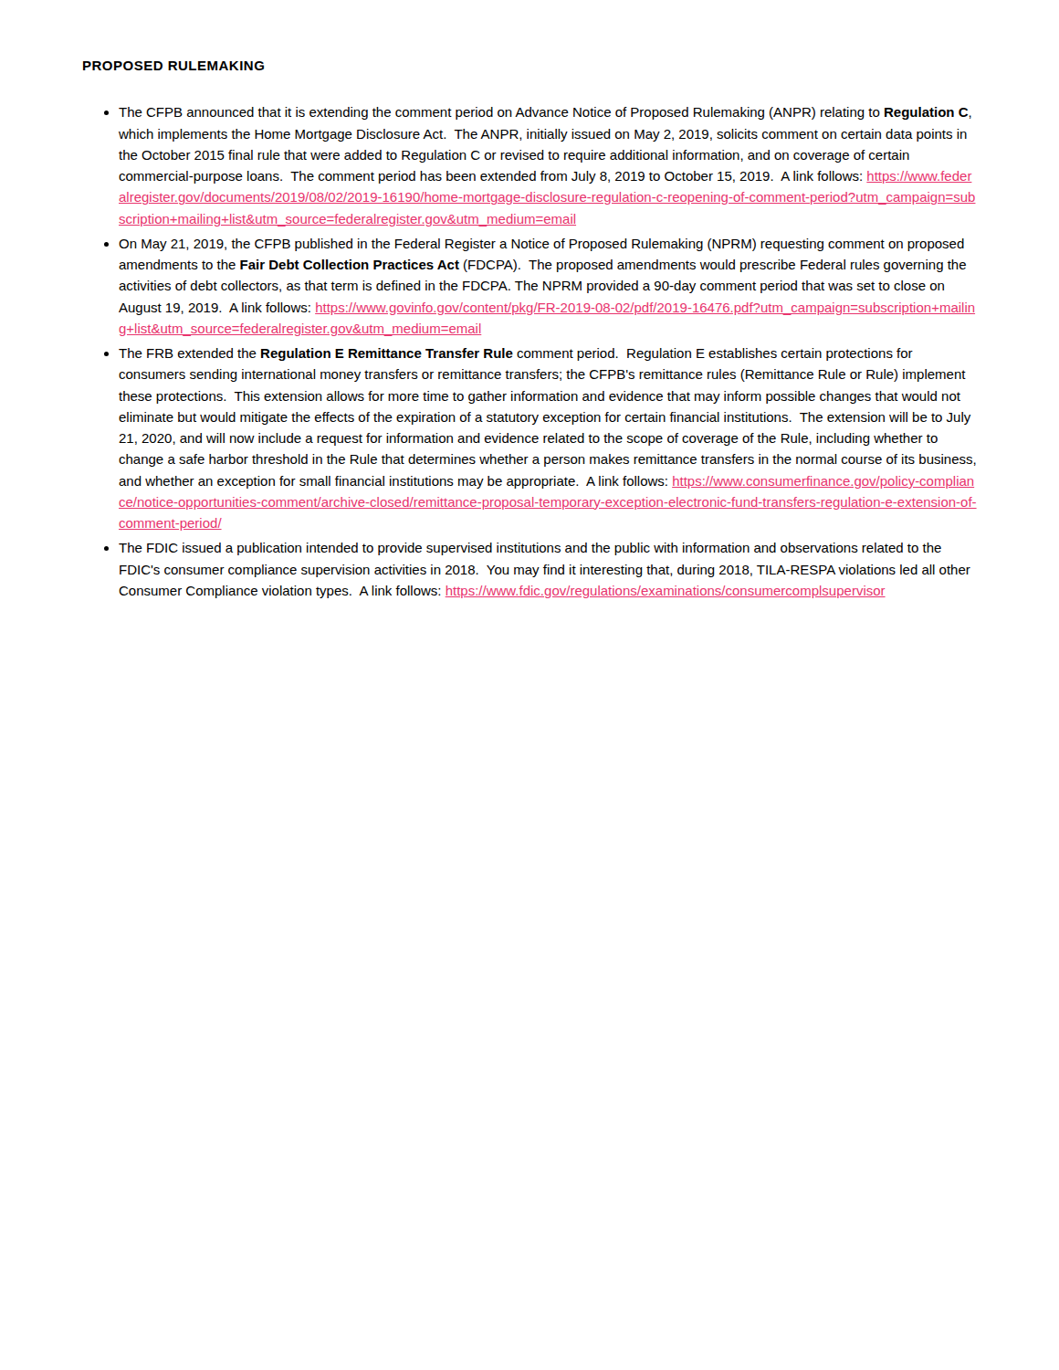PROPOSED RULEMAKING
The CFPB announced that it is extending the comment period on Advance Notice of Proposed Rulemaking (ANPR) relating to Regulation C, which implements the Home Mortgage Disclosure Act. The ANPR, initially issued on May 2, 2019, solicits comment on certain data points in the October 2015 final rule that were added to Regulation C or revised to require additional information, and on coverage of certain commercial-purpose loans. The comment period has been extended from July 8, 2019 to October 15, 2019. A link follows: https://www.federalregister.gov/documents/2019/08/02/2019-16190/home-mortgage-disclosure-regulation-c-reopening-of-comment-period?utm_campaign=subscription+mailing+list&utm_source=federalregister.gov&utm_medium=email
On May 21, 2019, the CFPB published in the Federal Register a Notice of Proposed Rulemaking (NPRM) requesting comment on proposed amendments to the Fair Debt Collection Practices Act (FDCPA). The proposed amendments would prescribe Federal rules governing the activities of debt collectors, as that term is defined in the FDCPA. The NPRM provided a 90-day comment period that was set to close on August 19, 2019. A link follows: https://www.govinfo.gov/content/pkg/FR-2019-08-02/pdf/2019-16476.pdf?utm_campaign=subscription+mailing+list&utm_source=federalregister.gov&utm_medium=email
The FRB extended the Regulation E Remittance Transfer Rule comment period. Regulation E establishes certain protections for consumers sending international money transfers or remittance transfers; the CFPB's remittance rules (Remittance Rule or Rule) implement these protections. This extension allows for more time to gather information and evidence that may inform possible changes that would not eliminate but would mitigate the effects of the expiration of a statutory exception for certain financial institutions. The extension will be to July 21, 2020, and will now include a request for information and evidence related to the scope of coverage of the Rule, including whether to change a safe harbor threshold in the Rule that determines whether a person makes remittance transfers in the normal course of its business, and whether an exception for small financial institutions may be appropriate. A link follows: https://www.consumerfinance.gov/policy-compliance/notice-opportunities-comment/archive-closed/remittance-proposal-temporary-exception-electronic-fund-transfers-regulation-e-extension-of-comment-period/
The FDIC issued a publication intended to provide supervised institutions and the public with information and observations related to the FDIC's consumer compliance supervision activities in 2018. You may find it interesting that, during 2018, TILA-RESPA violations led all other Consumer Compliance violation types. A link follows: https://www.fdic.gov/regulations/examinations/consumercomplsupervisor